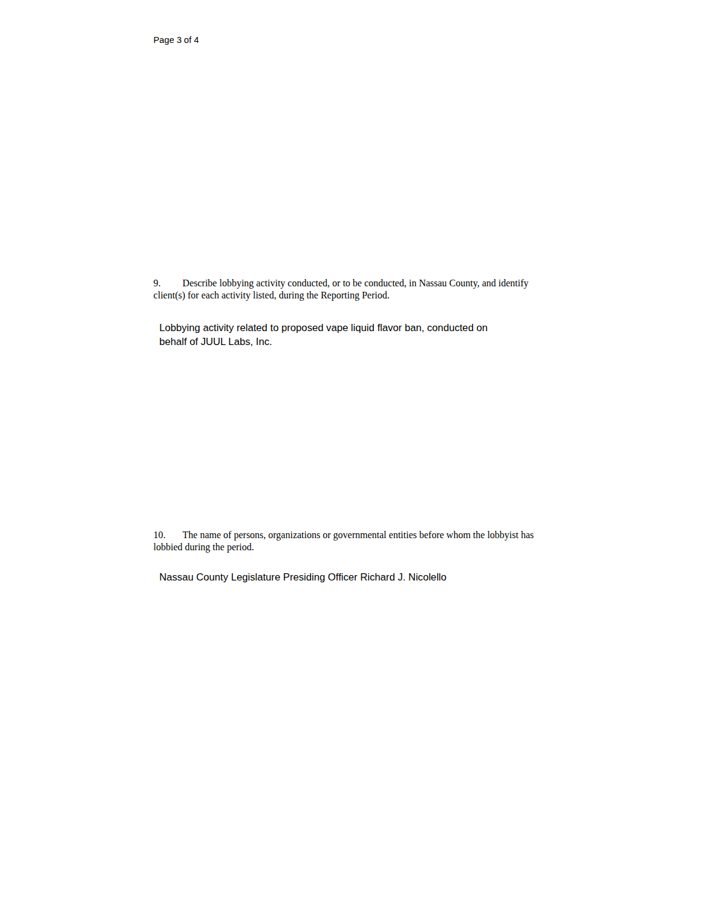Page 3 of 4
9. Describe lobbying activity conducted, or to be conducted, in Nassau County, and identify client(s) for each activity listed, during the Reporting Period.
Lobbying activity related to proposed vape liquid flavor ban, conducted on behalf of JUUL Labs, Inc.
10. The name of persons, organizations or governmental entities before whom the lobbyist has lobbied during the period.
Nassau County Legislature Presiding Officer Richard J. Nicolello